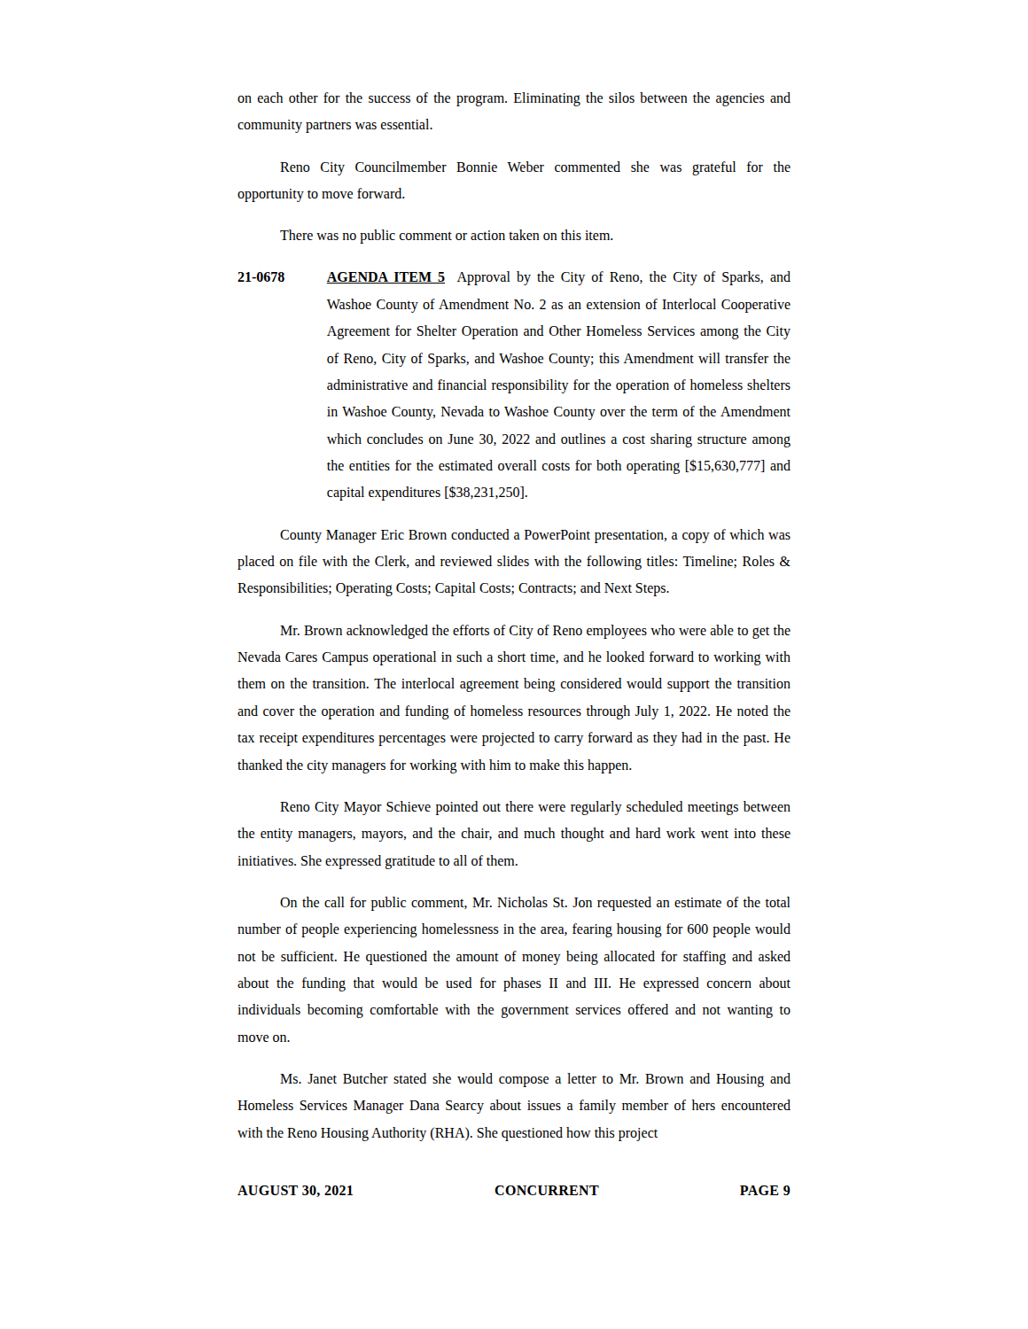on each other for the success of the program. Eliminating the silos between the agencies and community partners was essential.
Reno City Councilmember Bonnie Weber commented she was grateful for the opportunity to move forward.
There was no public comment or action taken on this item.
21-0678
AGENDA ITEM 5 Approval by the City of Reno, the City of Sparks, and Washoe County of Amendment No. 2 as an extension of Interlocal Cooperative Agreement for Shelter Operation and Other Homeless Services among the City of Reno, City of Sparks, and Washoe County; this Amendment will transfer the administrative and financial responsibility for the operation of homeless shelters in Washoe County, Nevada to Washoe County over the term of the Amendment which concludes on June 30, 2022 and outlines a cost sharing structure among the entities for the estimated overall costs for both operating [$15,630,777] and capital expenditures [$38,231,250].
County Manager Eric Brown conducted a PowerPoint presentation, a copy of which was placed on file with the Clerk, and reviewed slides with the following titles: Timeline; Roles & Responsibilities; Operating Costs; Capital Costs; Contracts; and Next Steps.
Mr. Brown acknowledged the efforts of City of Reno employees who were able to get the Nevada Cares Campus operational in such a short time, and he looked forward to working with them on the transition. The interlocal agreement being considered would support the transition and cover the operation and funding of homeless resources through July 1, 2022. He noted the tax receipt expenditures percentages were projected to carry forward as they had in the past. He thanked the city managers for working with him to make this happen.
Reno City Mayor Schieve pointed out there were regularly scheduled meetings between the entity managers, mayors, and the chair, and much thought and hard work went into these initiatives. She expressed gratitude to all of them.
On the call for public comment, Mr. Nicholas St. Jon requested an estimate of the total number of people experiencing homelessness in the area, fearing housing for 600 people would not be sufficient. He questioned the amount of money being allocated for staffing and asked about the funding that would be used for phases II and III. He expressed concern about individuals becoming comfortable with the government services offered and not wanting to move on.
Ms. Janet Butcher stated she would compose a letter to Mr. Brown and Housing and Homeless Services Manager Dana Searcy about issues a family member of hers encountered with the Reno Housing Authority (RHA). She questioned how this project
AUGUST 30, 2021 CONCURRENT PAGE 9